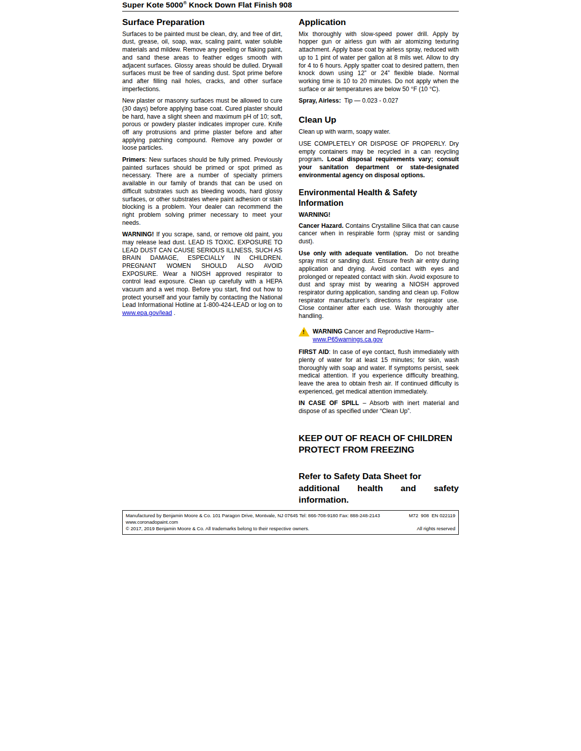Super Kote 5000® Knock Down Flat Finish 908
Surface Preparation
Surfaces to be painted must be clean, dry, and free of dirt, dust, grease, oil, soap, wax, scaling paint, water soluble materials and mildew. Remove any peeling or flaking paint, and sand these areas to feather edges smooth with adjacent surfaces. Glossy areas should be dulled. Drywall surfaces must be free of sanding dust. Spot prime before and after filling nail holes, cracks, and other surface imperfections.
New plaster or masonry surfaces must be allowed to cure (30 days) before applying base coat. Cured plaster should be hard, have a slight sheen and maximum pH of 10; soft, porous or powdery plaster indicates improper cure. Knife off any protrusions and prime plaster before and after applying patching compound. Remove any powder or loose particles.
Primers: New surfaces should be fully primed. Previously painted surfaces should be primed or spot primed as necessary. There are a number of specialty primers available in our family of brands that can be used on difficult substrates such as bleeding woods, hard glossy surfaces, or other substrates where paint adhesion or stain blocking is a problem. Your dealer can recommend the right problem solving primer necessary to meet your needs.
WARNING! If you scrape, sand, or remove old paint, you may release lead dust. LEAD IS TOXIC. EXPOSURE TO LEAD DUST CAN CAUSE SERIOUS ILLNESS, SUCH AS BRAIN DAMAGE, ESPECIALLY IN CHILDREN. PREGNANT WOMEN SHOULD ALSO AVOID EXPOSURE. Wear a NIOSH approved respirator to control lead exposure. Clean up carefully with a HEPA vacuum and a wet mop. Before you start, find out how to protect yourself and your family by contacting the National Lead Informational Hotline at 1-800-424-LEAD or log on to www.epa.gov/lead .
Application
Mix thoroughly with slow-speed power drill. Apply by hopper gun or airless gun with air atomizing texturing attachment. Apply base coat by airless spray, reduced with up to 1 pint of water per gallon at 8 mils wet. Allow to dry for 4 to 6 hours. Apply spatter coat to desired pattern, then knock down using 12” or 24” flexible blade. Normal working time is 10 to 20 minutes. Do not apply when the surface or air temperatures are below 50 °F (10 °C).
Spray, Airless: Tip — 0.023 - 0.027
Clean Up
Clean up with warm, soapy water.
USE COMPLETELY OR DISPOSE OF PROPERLY. Dry empty containers may be recycled in a can recycling program. Local disposal requirements vary; consult your sanitation department or state-designated environmental agency on disposal options.
Environmental Health & Safety Information
WARNING!
Cancer Hazard. Contains Crystalline Silica that can cause cancer when in respirable form (spray mist or sanding dust).
Use only with adequate ventilation. Do not breathe spray mist or sanding dust. Ensure fresh air entry during application and drying. Avoid contact with eyes and prolonged or repeated contact with skin. Avoid exposure to dust and spray mist by wearing a NIOSH approved respirator during application, sanding and clean up. Follow respirator manufacturer’s directions for respirator use. Close container after each use. Wash thoroughly after handling.
WARNING Cancer and Reproductive Harm–
www.P65warnings.ca.gov
FIRST AID: In case of eye contact, flush immediately with plenty of water for at least 15 minutes; for skin, wash thoroughly with soap and water. If symptoms persist, seek medical attention. If you experience difficulty breathing, leave the area to obtain fresh air. If continued difficulty is experienced, get medical attention immediately.
IN CASE OF SPILL – Absorb with inert material and dispose of as specified under “Clean Up”.
KEEP OUT OF REACH OF CHILDREN
PROTECT FROM FREEZING
Refer to Safety Data Sheet for
additional health and safety information.
Manufactured by Benjamin Moore & Co. 101 Paragon Drive, Montvale, NJ 07645 Tel: 866-708-9180 Fax: 888-248-2143 www.coronadopaint.com M72 908 EN 022119
© 2017, 2019 Benjamin Moore & Co. All trademarks belong to their respective owners. All rights reserved